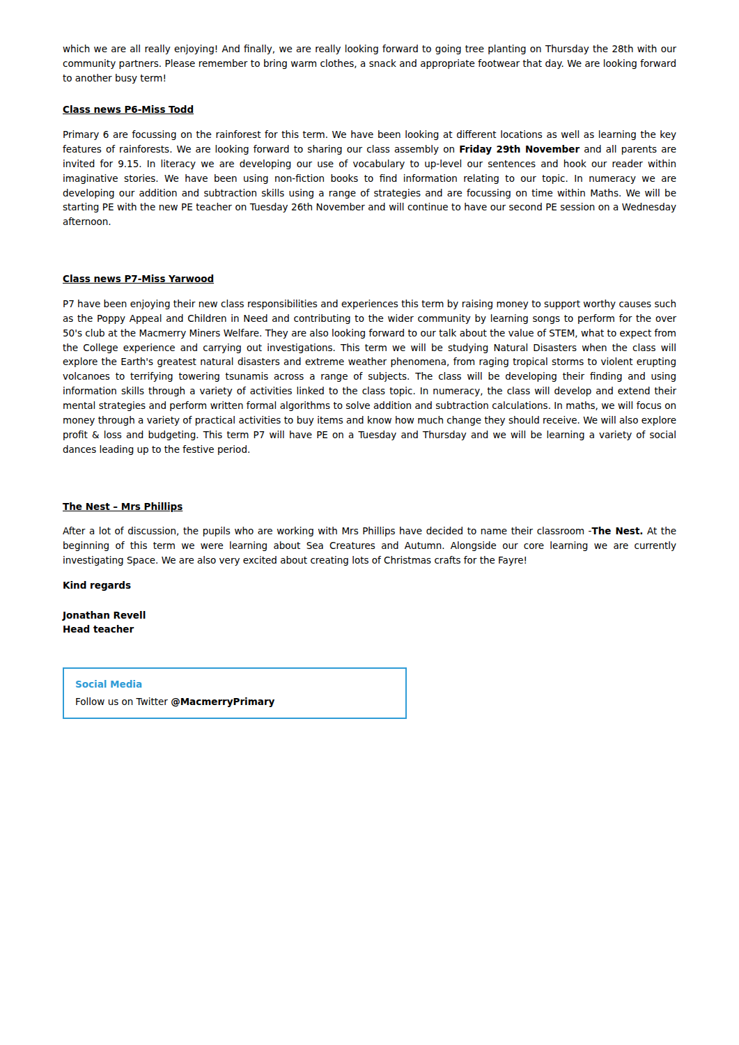which we are all really enjoying! And finally, we are really looking forward to going tree planting on Thursday the 28th with our community partners. Please remember to bring warm clothes, a snack and appropriate footwear that day. We are looking forward to another busy term!
Class news P6-Miss Todd
Primary 6 are focussing on the rainforest for this term. We have been looking at different locations as well as learning the key features of rainforests. We are looking forward to sharing our class assembly on Friday 29th November and all parents are invited for 9.15. In literacy we are developing our use of vocabulary to up-level our sentences and hook our reader within imaginative stories. We have been using non-fiction books to find information relating to our topic. In numeracy we are developing our addition and subtraction skills using a range of strategies and are focussing on time within Maths. We will be starting PE with the new PE teacher on Tuesday 26th November and will continue to have our second PE session on a Wednesday afternoon.
Class news P7-Miss Yarwood
P7 have been enjoying their new class responsibilities and experiences this term by raising money to support worthy causes such as the Poppy Appeal and Children in Need and contributing to the wider community by learning songs to perform for the over 50's club at the Macmerry Miners Welfare. They are also looking forward to our talk about the value of STEM, what to expect from the College experience and carrying out investigations. This term we will be studying Natural Disasters when the class will explore the Earth's greatest natural disasters and extreme weather phenomena, from raging tropical storms to violent erupting volcanoes to terrifying towering tsunamis across a range of subjects. The class will be developing their finding and using information skills through a variety of activities linked to the class topic. In numeracy, the class will develop and extend their mental strategies and perform written formal algorithms to solve addition and subtraction calculations. In maths, we will focus on money through a variety of practical activities to buy items and know how much change they should receive. We will also explore profit & loss and budgeting. This term P7 will have PE on a Tuesday and Thursday and we will be learning a variety of social dances leading up to the festive period.
The Nest – Mrs Phillips
After a lot of discussion, the pupils who are working with Mrs Phillips have decided to name their classroom -The Nest. At the beginning of this term we were learning about Sea Creatures and Autumn. Alongside our core learning we are currently investigating Space. We are also very excited about creating lots of Christmas crafts for the Fayre!
Kind regards
Jonathan Revell
Head teacher
Social Media
Follow us on Twitter @MacmerryPrimary